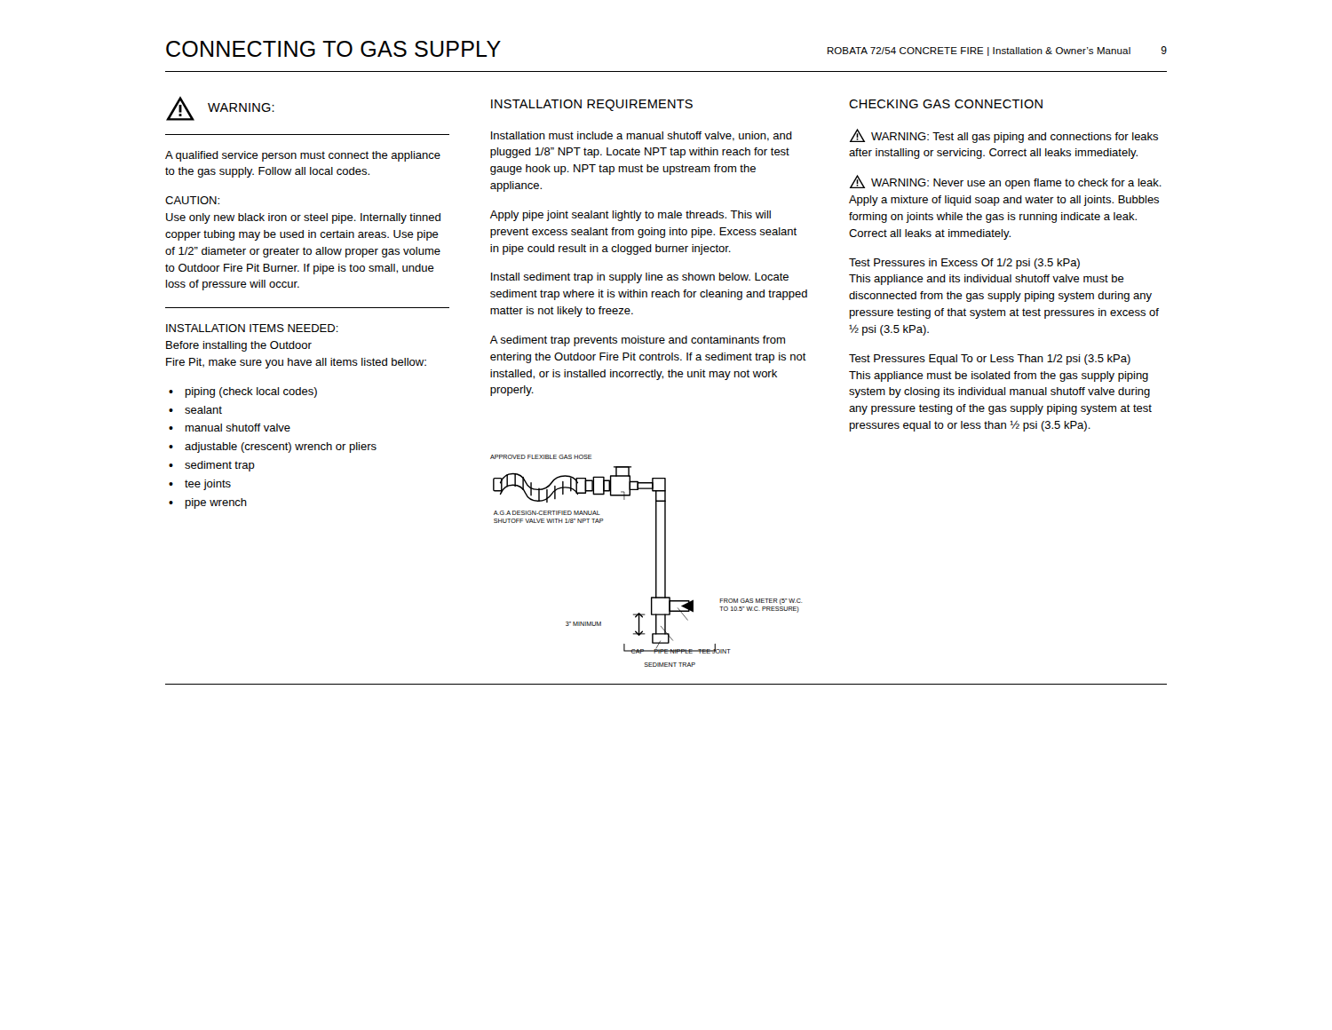CONNECTING TO GAS SUPPLY
ROBATA 72/54 CONCRETE FIRE | Installation & Owner’s Manual 9
WARNING:
A qualified service person must connect the appliance to the gas supply. Follow all local codes.
CAUTION:
Use only new black iron or steel pipe. Internally tinned copper tubing may be used in certain areas. Use pipe of 1/2” diameter or greater to allow proper gas volume to Outdoor Fire Pit Burner. If pipe is too small, undue loss of pressure will occur.
INSTALLATION ITEMS NEEDED:
Before installing the Outdoor
Fire Pit, make sure you have all items listed bellow:
piping (check local codes)
sealant
manual shutoff valve
adjustable (crescent) wrench or pliers
sediment trap
tee joints
pipe wrench
INSTALLATION REQUIREMENTS
Installation must include a manual shutoff valve, union, and plugged 1/8” NPT tap. Locate NPT tap within reach for test gauge hook up. NPT tap must be upstream from the appliance.
Apply pipe joint sealant lightly to male threads. This will prevent excess sealant from going into pipe. Excess sealant in pipe could result in a clogged burner injector.
Install sediment trap in supply line as shown below. Locate sediment trap where it is within reach for cleaning and trapped matter is not likely to freeze.
A sediment trap prevents moisture and contaminants from entering the Outdoor Fire Pit controls. If a sediment trap is not installed, or is installed incorrectly, the unit may not work properly.
Gas supply connection diagram Approved flexible gas hose connects to an A.G.A design-certified manual shutoff valve with 1/8 inch NPT tap, then to piping leading to a tee joint from the gas meter, with a sediment trap formed by a pipe nipple and cap below the tee. APPROVED FLEXIBLE GAS HOSE A.G.A DESIGN-CERTIFIED MANUAL SHUTOFF VALVE WITH 1/8” NPT TAP 3” MINIMUM FROM GAS METER (5” W.C. TO 10.5” W.C. PRESSURE) CAP PIPE NIPPLE TEE JOINT SEDIMENT TRAP
CHECKING GAS CONNECTION
WARNING: Test all gas piping and connections for leaks after installing or servicing. Correct all leaks immediately.
WARNING: Never use an open flame to check for a leak. Apply a mixture of liquid soap and water to all joints. Bubbles forming on joints while the gas is running indicate a leak. Correct all leaks at immediately.
Test Pressures in Excess Of 1/2 psi (3.5 kPa)
This appliance and its individual shutoff valve must be disconnected from the gas supply piping system during any pressure testing of that system at test pressures in excess of ½ psi (3.5 kPa).
Test Pressures Equal To or Less Than 1/2 psi (3.5 kPa)
This appliance must be isolated from the gas supply piping system by closing its individual manual shutoff valve during any pressure testing of the gas supply piping system at test pressures equal to or less than ½ psi (3.5 kPa).